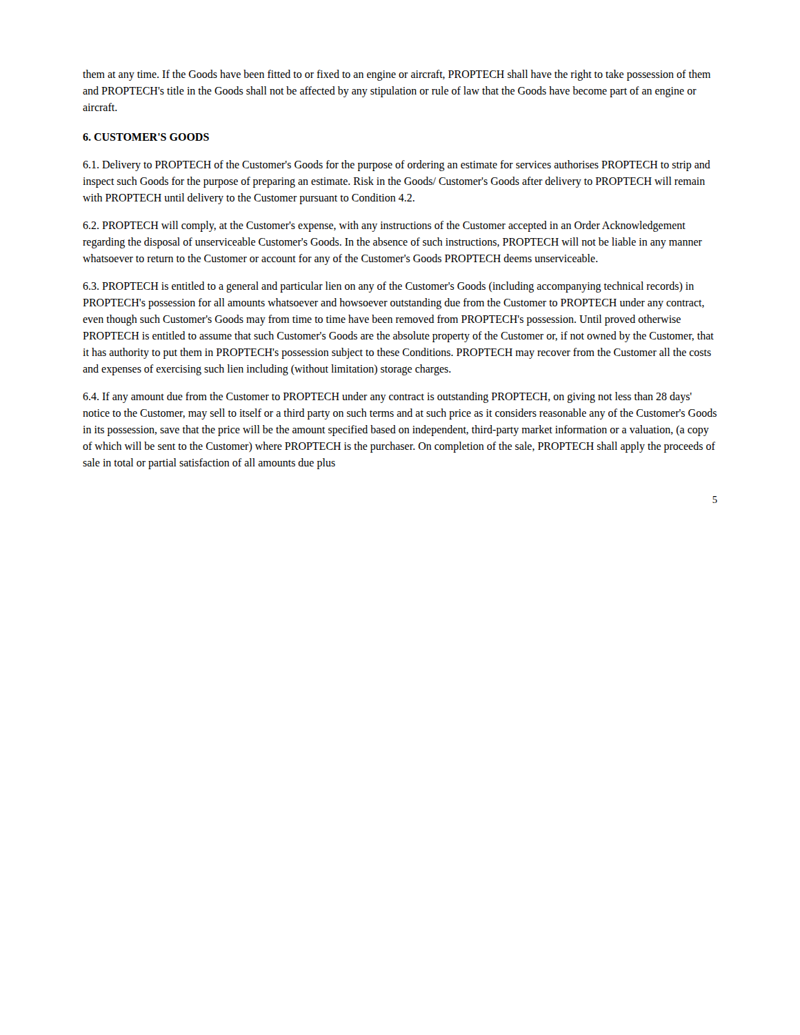them at any time. If the Goods have been fitted to or fixed to an engine or aircraft, PROPTECH shall have the right to take possession of them and PROPTECH's title in the Goods shall not be affected by any stipulation or rule of law that the Goods have become part of an engine or aircraft.
6. CUSTOMER'S GOODS
6.1. Delivery to PROPTECH of the Customer's Goods for the purpose of ordering an estimate for services authorises PROPTECH to strip and inspect such Goods for the purpose of preparing an estimate. Risk in the Goods/ Customer's Goods after delivery to PROPTECH will remain with PROPTECH until delivery to the Customer pursuant to Condition 4.2.
6.2. PROPTECH will comply, at the Customer's expense, with any instructions of the Customer accepted in an Order Acknowledgement regarding the disposal of unserviceable Customer's Goods. In the absence of such instructions, PROPTECH will not be liable in any manner whatsoever to return to the Customer or account for any of the Customer's Goods PROPTECH deems unserviceable.
6.3. PROPTECH is entitled to a general and particular lien on any of the Customer's Goods (including accompanying technical records) in PROPTECH's possession for all amounts whatsoever and howsoever outstanding due from the Customer to PROPTECH under any contract, even though such Customer's Goods may from time to time have been removed from PROPTECH's possession. Until proved otherwise PROPTECH is entitled to assume that such Customer's Goods are the absolute property of the Customer or, if not owned by the Customer, that it has authority to put them in PROPTECH's possession subject to these Conditions. PROPTECH may recover from the Customer all the costs and expenses of exercising such lien including (without limitation) storage charges.
6.4. If any amount due from the Customer to PROPTECH under any contract is outstanding PROPTECH, on giving not less than 28 days' notice to the Customer, may sell to itself or a third party on such terms and at such price as it considers reasonable any of the Customer's Goods in its possession, save that the price will be the amount specified based on independent, third-party market information or a valuation, (a copy of which will be sent to the Customer) where PROPTECH is the purchaser. On completion of the sale, PROPTECH shall apply the proceeds of sale in total or partial satisfaction of all amounts due plus
5